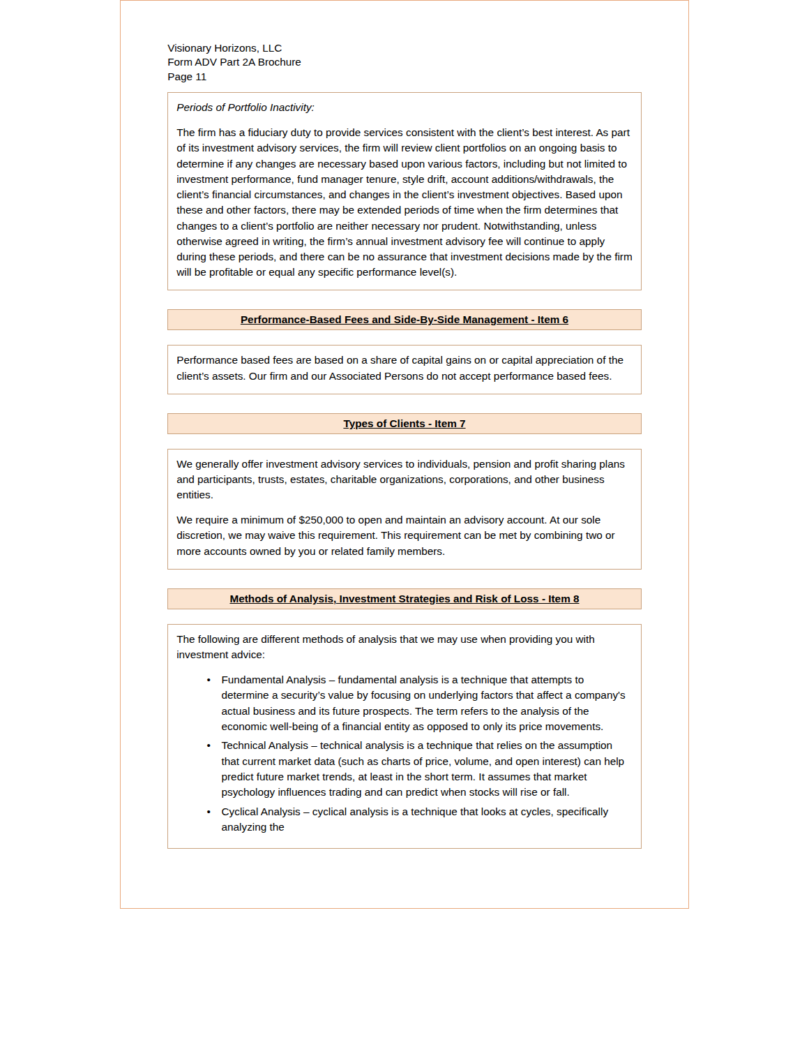Visionary Horizons, LLC
Form ADV Part 2A Brochure
Page 11
Periods of Portfolio Inactivity:
The firm has a fiduciary duty to provide services consistent with the client’s best interest. As part of its investment advisory services, the firm will review client portfolios on an ongoing basis to determine if any changes are necessary based upon various factors, including but not limited to investment performance, fund manager tenure, style drift, account additions/withdrawals, the client’s financial circumstances, and changes in the client’s investment objectives. Based upon these and other factors, there may be extended periods of time when the firm determines that changes to a client’s portfolio are neither necessary nor prudent. Notwithstanding, unless otherwise agreed in writing, the firm’s annual investment advisory fee will continue to apply during these periods, and there can be no assurance that investment decisions made by the firm will be profitable or equal any specific performance level(s).
Performance-Based Fees and Side-By-Side Management - Item 6
Performance based fees are based on a share of capital gains on or capital appreciation of the client’s assets. Our firm and our Associated Persons do not accept performance based fees.
Types of Clients - Item 7
We generally offer investment advisory services to individuals, pension and profit sharing plans and participants, trusts, estates, charitable organizations, corporations, and other business entities.
We require a minimum of $250,000 to open and maintain an advisory account. At our sole discretion, we may waive this requirement. This requirement can be met by combining two or more accounts owned by you or related family members.
Methods of Analysis, Investment Strategies and Risk of Loss - Item 8
The following are different methods of analysis that we may use when providing you with investment advice:
Fundamental Analysis – fundamental analysis is a technique that attempts to determine a security’s value by focusing on underlying factors that affect a company's actual business and its future prospects. The term refers to the analysis of the economic well-being of a financial entity as opposed to only its price movements.
Technical Analysis – technical analysis is a technique that relies on the assumption that current market data (such as charts of price, volume, and open interest) can help predict future market trends, at least in the short term. It assumes that market psychology influences trading and can predict when stocks will rise or fall.
Cyclical Analysis – cyclical analysis is a technique that looks at cycles, specifically analyzing the